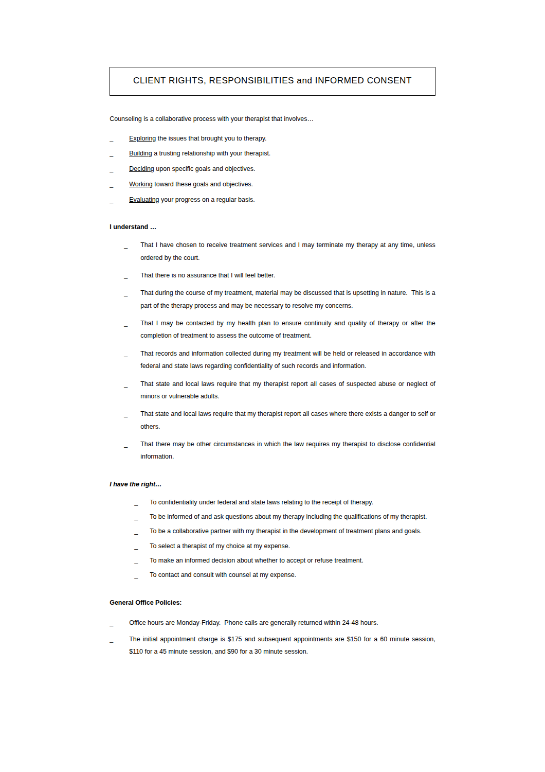CLIENT RIGHTS, RESPONSIBILITIES and INFORMED CONSENT
Counseling is a collaborative process with your therapist that involves…
Exploring the issues that brought you to therapy.
Building a trusting relationship with your therapist.
Deciding upon specific goals and objectives.
Working toward these goals and objectives.
Evaluating your progress on a regular basis.
I understand …
That I have chosen to receive treatment services and I may terminate my therapy at any time, unless ordered by the court.
That there is no assurance that I will feel better.
That during the course of my treatment, material may be discussed that is upsetting in nature. This is a part of the therapy process and may be necessary to resolve my concerns.
That I may be contacted by my health plan to ensure continuity and quality of therapy or after the completion of treatment to assess the outcome of treatment.
That records and information collected during my treatment will be held or released in accordance with federal and state laws regarding confidentiality of such records and information.
That state and local laws require that my therapist report all cases of suspected abuse or neglect of minors or vulnerable adults.
That state and local laws require that my therapist report all cases where there exists a danger to self or others.
That there may be other circumstances in which the law requires my therapist to disclose confidential information.
I have the right…
To confidentiality under federal and state laws relating to the receipt of therapy.
To be informed of and ask questions about my therapy including the qualifications of my therapist.
To be a collaborative partner with my therapist in the development of treatment plans and goals.
To select a therapist of my choice at my expense.
To make an informed decision about whether to accept or refuse treatment.
To contact and consult with counsel at my expense.
General Office Policies:
Office hours are Monday-Friday. Phone calls are generally returned within 24-48 hours.
The initial appointment charge is $175 and subsequent appointments are $150 for a 60 minute session, $110 for a 45 minute session, and $90 for a 30 minute session.